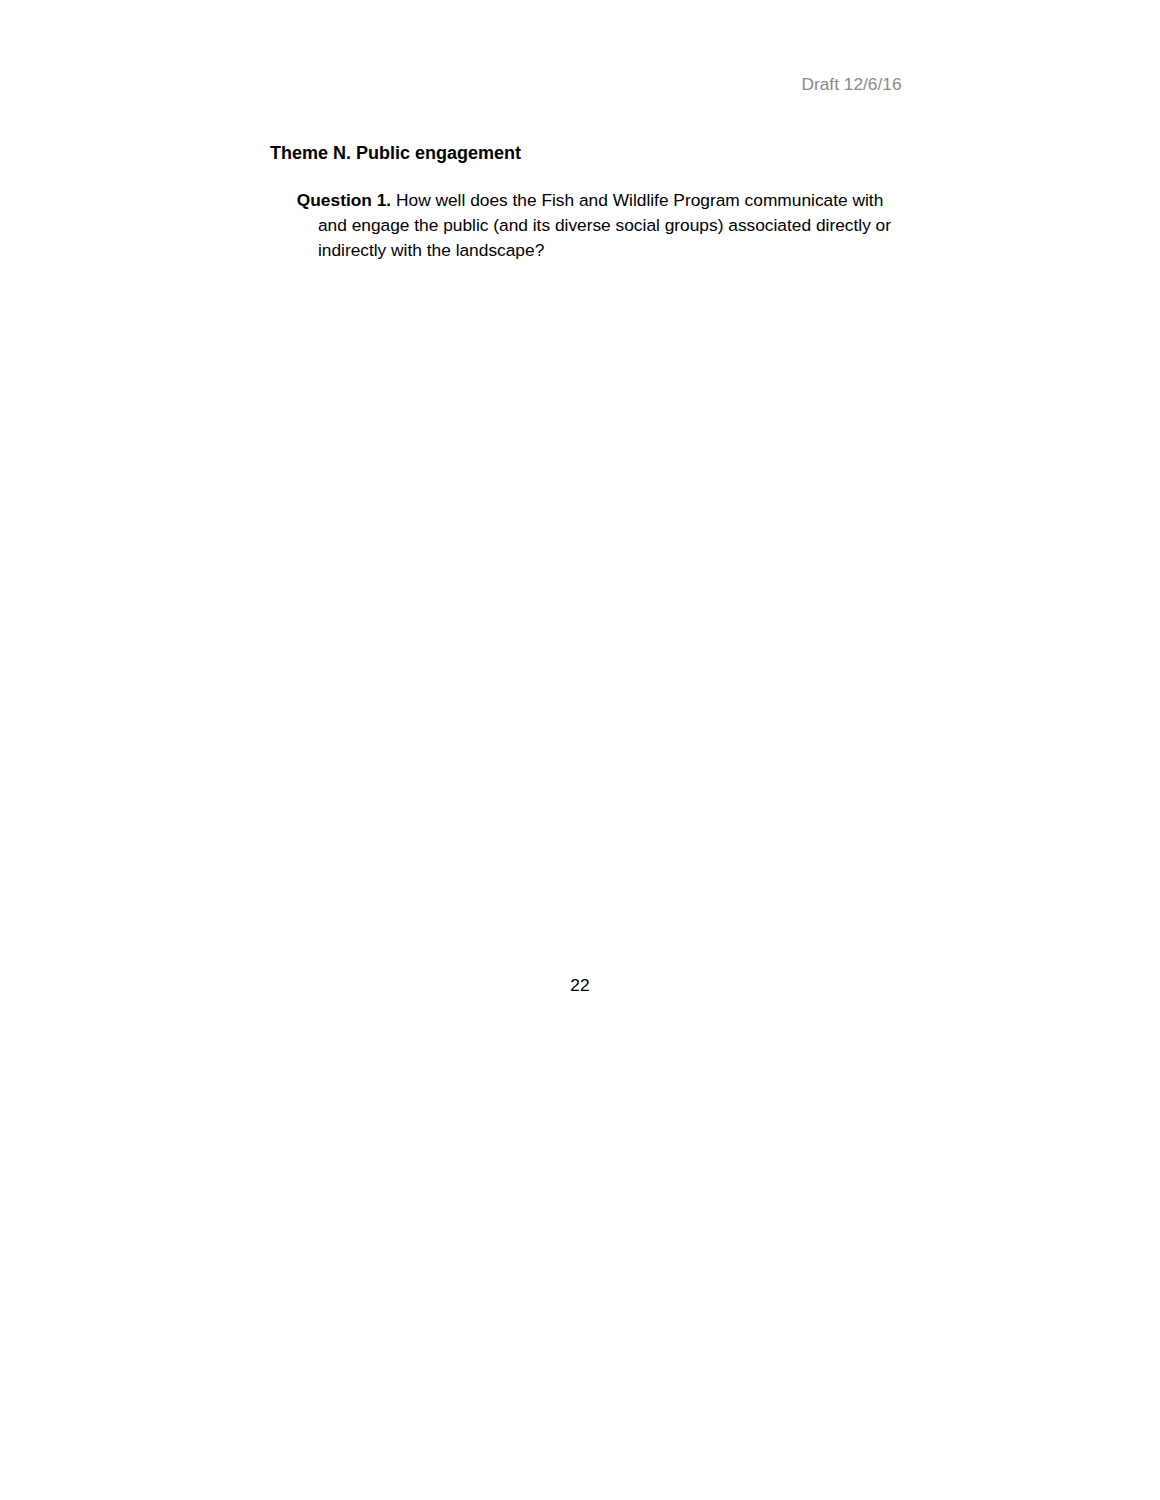Draft 12/6/16
Theme N. Public engagement
Question 1. How well does the Fish and Wildlife Program communicate with and engage the public (and its diverse social groups) associated directly or indirectly with the landscape?
22